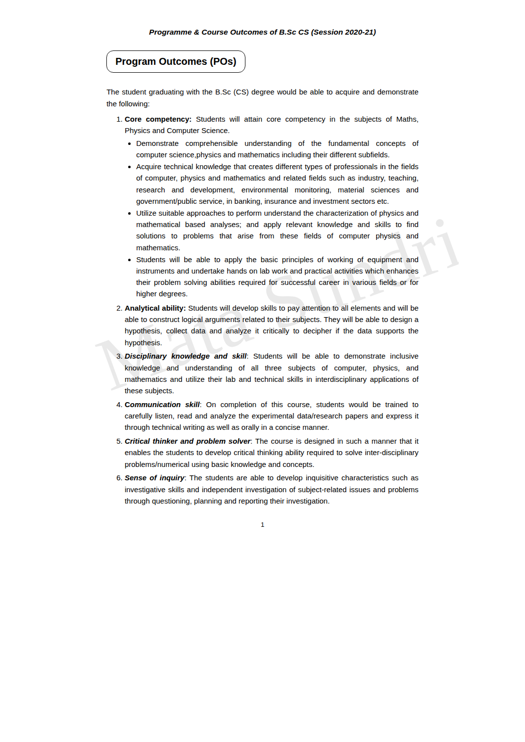Mata Sundri College
Programme & Course Outcomes of B.Sc CS (Session 2020-21)
Program Outcomes (POs)
The student graduating with the B.Sc (CS) degree would be able to acquire and demonstrate the following:
Core competency: Students will attain core competency in the subjects of Maths, Physics and Computer Science.
Demonstrate comprehensible understanding of the fundamental concepts of computer science,physics and mathematics including their different subfields.
Acquire technical knowledge that creates different types of professionals in the fields of computer, physics and mathematics and related fields such as industry, teaching, research and development, environmental monitoring, material sciences and government/public service, in banking, insurance and investment sectors etc.
Utilize suitable approaches to perform understand the characterization of physics and mathematical based analyses; and apply relevant knowledge and skills to find solutions to problems that arise from these fields of computer physics and mathematics.
Students will be able to apply the basic principles of working of equipment and instruments and undertake hands on lab work and practical activities which enhances their problem solving abilities required for successful career in various fields or for higher degrees.
Analytical ability: Students will develop skills to pay attention to all elements and will be able to construct logical arguments related to their subjects. They will be able to design a hypothesis, collect data and analyze it critically to decipher if the data supports the hypothesis.
Disciplinary knowledge and skill: Students will be able to demonstrate inclusive knowledge and understanding of all three subjects of computer, physics, and mathematics and utilize their lab and technical skills in interdisciplinary applications of these subjects.
Communication skill: On completion of this course, students would be trained to carefully listen, read and analyze the experimental data/research papers and express it through technical writing as well as orally in a concise manner.
Critical thinker and problem solver: The course is designed in such a manner that it enables the students to develop critical thinking ability required to solve inter-disciplinary problems/numerical using basic knowledge and concepts.
Sense of inquiry: The students are able to develop inquisitive characteristics such as investigative skills and independent investigation of subject-related issues and problems through questioning, planning and reporting their investigation.
1